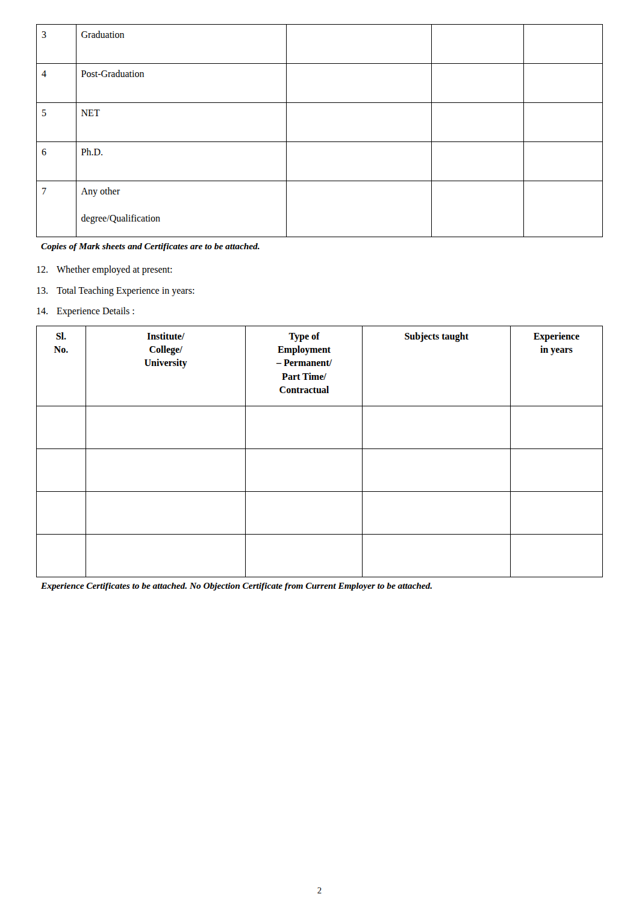| 3 | Graduation | | | |
| 4 | Post-Graduation | | | |
| 5 | NET | | | |
| 6 | Ph.D. | | | |
| 7 | Any other degree/Qualification | | | |
Copies of Mark sheets and Certificates are to be attached.
12. Whether employed at present:
13. Total Teaching Experience in years:
14. Experience Details :
| Sl. No. | Institute/ College/ University | Type of Employment – Permanent/ Part Time/ Contractual | Subjects taught | Experience in years |
| --- | --- | --- | --- | --- |
Experience Certificates to be attached. No Objection Certificate from Current Employer to be attached.
2